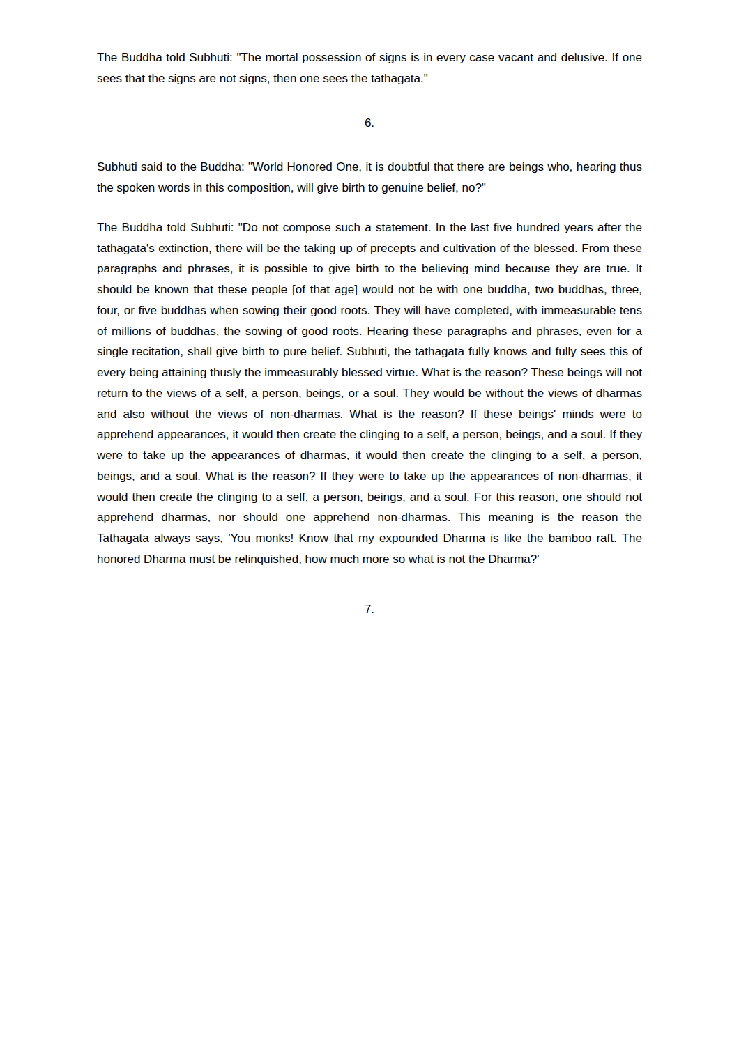The Buddha told Subhuti: "The mortal possession of signs is in every case vacant and delusive. If one sees that the signs are not signs, then one sees the tathagata."
6.
Subhuti said to the Buddha: "World Honored One, it is doubtful that there are beings who, hearing thus the spoken words in this composition, will give birth to genuine belief, no?"
The Buddha told Subhuti: "Do not compose such a statement. In the last five hundred years after the tathagata's extinction, there will be the taking up of precepts and cultivation of the blessed. From these paragraphs and phrases, it is possible to give birth to the believing mind because they are true. It should be known that these people [of that age] would not be with one buddha, two buddhas, three, four, or five buddhas when sowing their good roots. They will have completed, with immeasurable tens of millions of buddhas, the sowing of good roots. Hearing these paragraphs and phrases, even for a single recitation, shall give birth to pure belief. Subhuti, the tathagata fully knows and fully sees this of every being attaining thusly the immeasurably blessed virtue. What is the reason? These beings will not return to the views of a self, a person, beings, or a soul. They would be without the views of dharmas and also without the views of non-dharmas. What is the reason? If these beings' minds were to apprehend appearances, it would then create the clinging to a self, a person, beings, and a soul. If they were to take up the appearances of dharmas, it would then create the clinging to a self, a person, beings, and a soul. What is the reason? If they were to take up the appearances of non-dharmas, it would then create the clinging to a self, a person, beings, and a soul. For this reason, one should not apprehend dharmas, nor should one apprehend non-dharmas. This meaning is the reason the Tathagata always says, 'You monks! Know that my expounded Dharma is like the bamboo raft. The honored Dharma must be relinquished, how much more so what is not the Dharma?'
7.